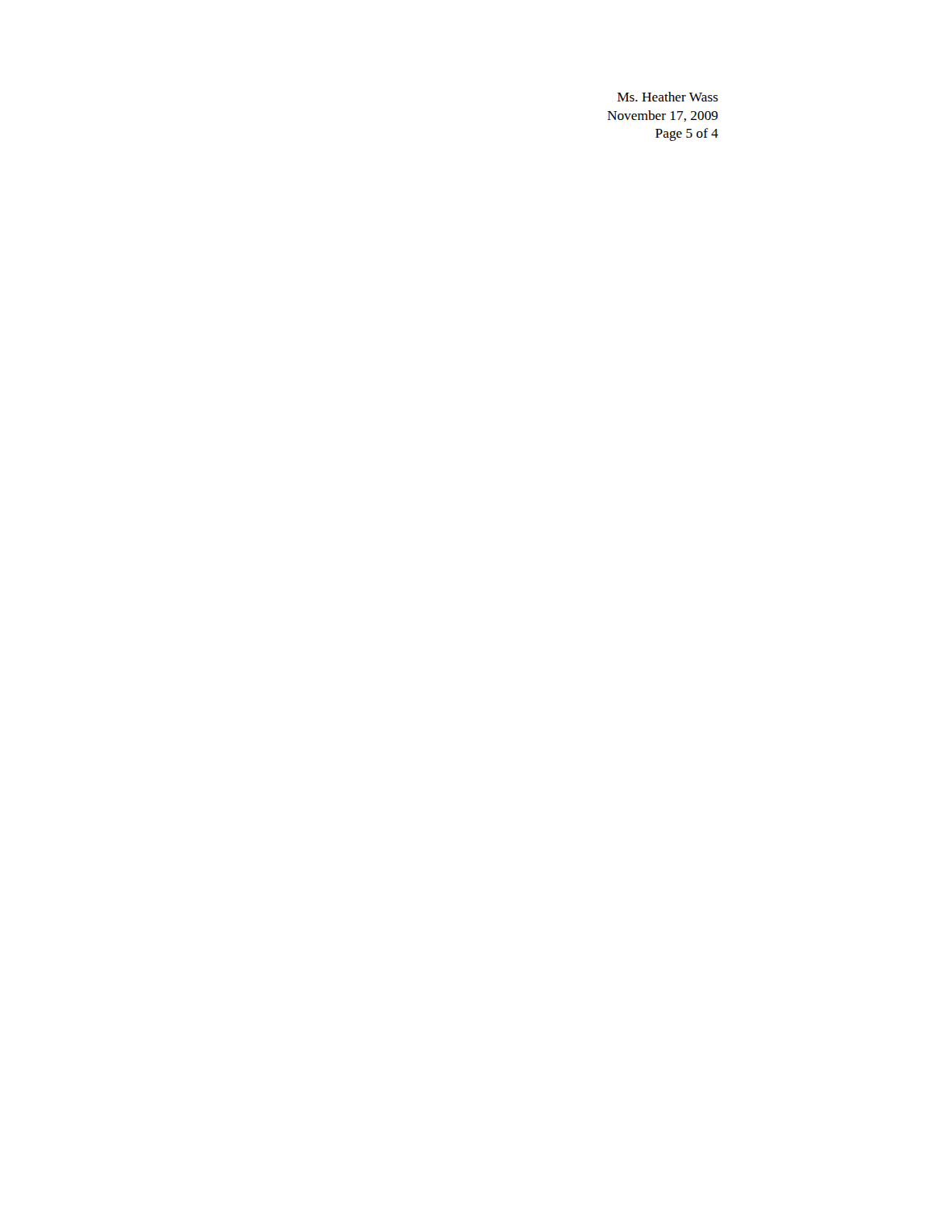Ms. Heather Wass
November 17, 2009
Page 5 of 4